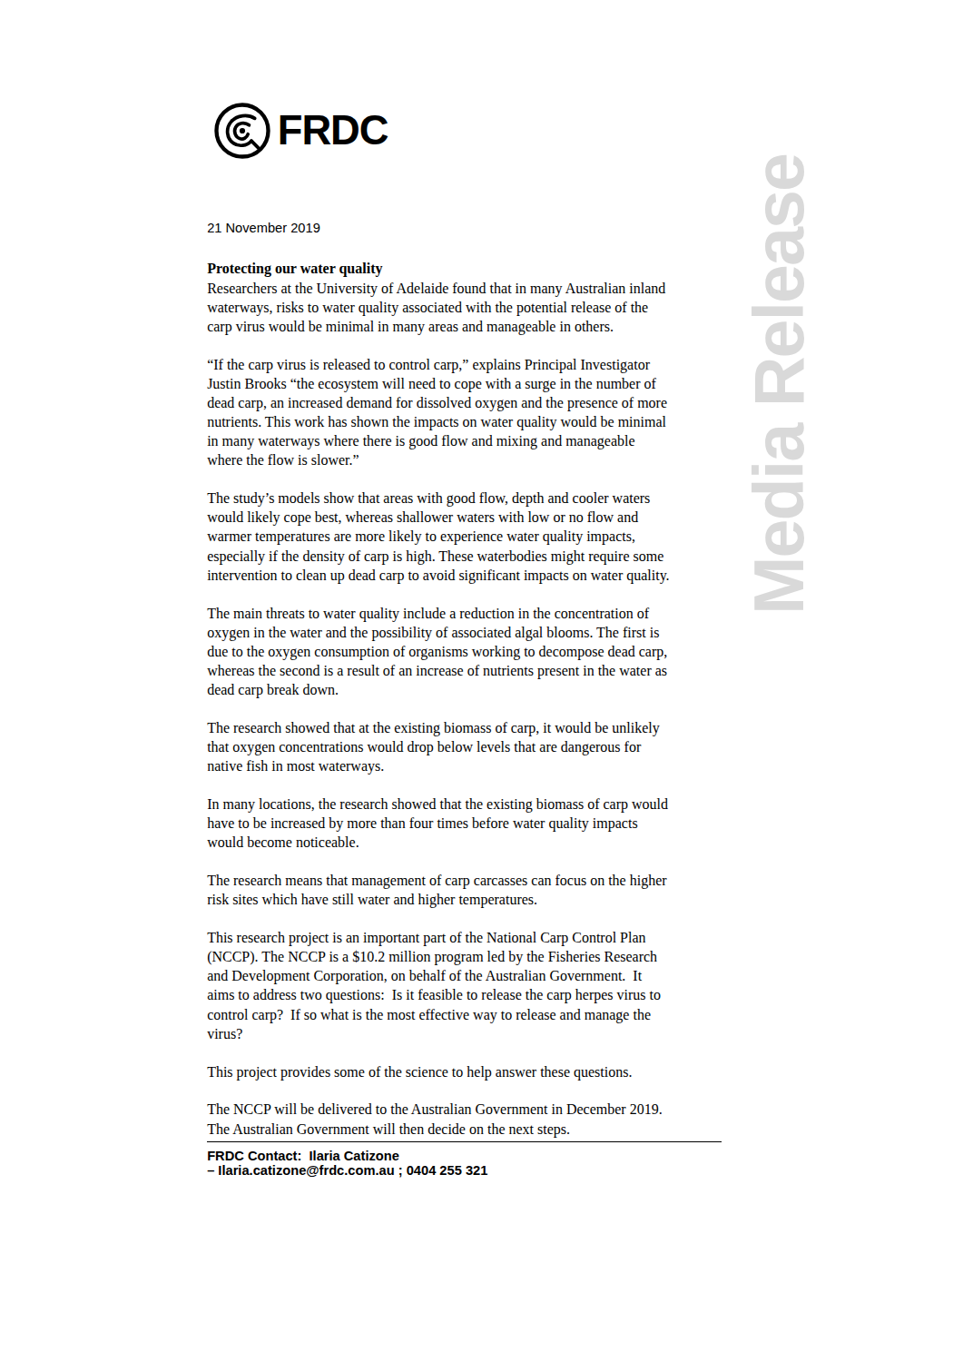Media Release
FRDC
21 November 2019
Protecting our water quality
Researchers at the University of Adelaide found that in many Australian inland waterways, risks to water quality associated with the potential release of the carp virus would be minimal in many areas and manageable in others.
“If the carp virus is released to control carp,” explains Principal Investigator Justin Brooks “the ecosystem will need to cope with a surge in the number of dead carp, an increased demand for dissolved oxygen and the presence of more nutrients. This work has shown the impacts on water quality would be minimal in many waterways where there is good flow and mixing and manageable where the flow is slower.”
The study’s models show that areas with good flow, depth and cooler waters would likely cope best, whereas shallower waters with low or no flow and warmer temperatures are more likely to experience water quality impacts, especially if the density of carp is high. These waterbodies might require some intervention to clean up dead carp to avoid significant impacts on water quality.
The main threats to water quality include a reduction in the concentration of oxygen in the water and the possibility of associated algal blooms. The first is due to the oxygen consumption of organisms working to decompose dead carp, whereas the second is a result of an increase of nutrients present in the water as dead carp break down.
The research showed that at the existing biomass of carp, it would be unlikely that oxygen concentrations would drop below levels that are dangerous for native fish in most waterways.
In many locations, the research showed that the existing biomass of carp would have to be increased by more than four times before water quality impacts would become noticeable.
The research means that management of carp carcasses can focus on the higher risk sites which have still water and higher temperatures.
This research project is an important part of the National Carp Control Plan (NCCP). The NCCP is a $10.2 million program led by the Fisheries Research and Development Corporation, on behalf of the Australian Government. It aims to address two questions: Is it feasible to release the carp herpes virus to control carp? If so what is the most effective way to release and manage the virus?
This project provides some of the science to help answer these questions.
The NCCP will be delivered to the Australian Government in December 2019. The Australian Government will then decide on the next steps.
FRDC Contact: Ilaria Catizone
– Ilaria.catizone@frdc.com.au ; 0404 255 321